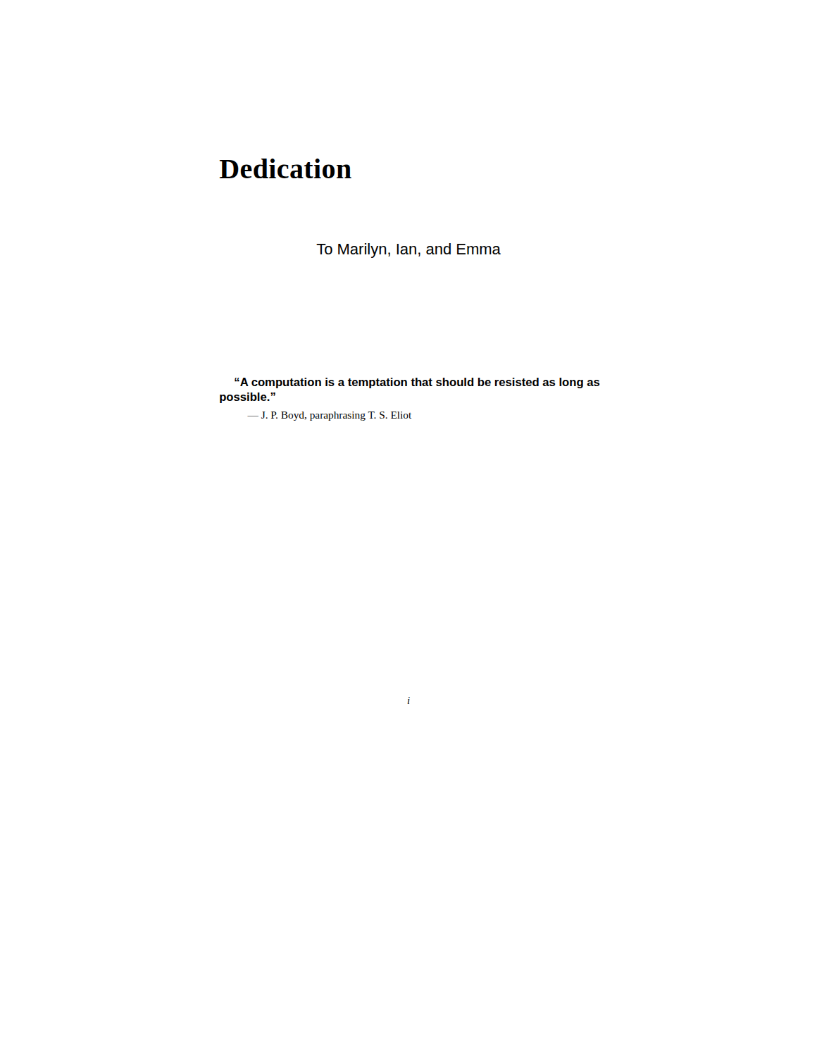Dedication
To Marilyn, Ian, and Emma
“A computation is a temptation that should be resisted as long as possible.”
— J. P. Boyd, paraphrasing T. S. Eliot
i